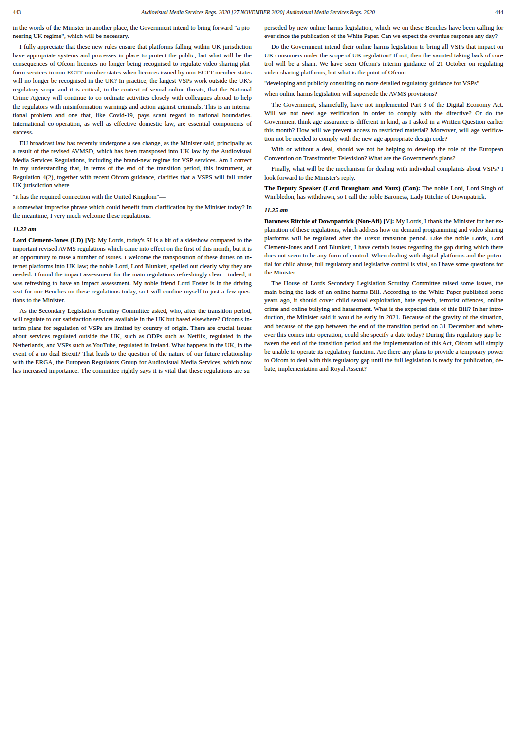443 Audiovisual Media Services Regs. 2020 [27 NOVEMBER 2020] Audiovisual Media Services Regs. 2020 444
in the words of the Minister in another place, the Government intend to bring forward "a pioneering UK regime", which will be necessary.
I fully appreciate that these new rules ensure that platforms falling within UK jurisdiction have appropriate systems and processes in place to protect the public, but what will be the consequences of Ofcom licences no longer being recognised to regulate video-sharing platform services in non-ECTT member states when licences issued by non-ECTT member states will no longer be recognised in the UK? In practice, the largest VSPs work outside the UK's regulatory scope and it is critical, in the context of sexual online threats, that the National Crime Agency will continue to co-ordinate activities closely with colleagues abroad to help the regulators with misinformation warnings and action against criminals. This is an international problem and one that, like Covid-19, pays scant regard to national boundaries. International co-operation, as well as effective domestic law, are essential components of success.
EU broadcast law has recently undergone a sea change, as the Minister said, principally as a result of the revised AVMSD, which has been transposed into UK law by the Audiovisual Media Services Regulations, including the brand-new regime for VSP services. Am I correct in my understanding that, in terms of the end of the transition period, this instrument, at Regulation 4(2), together with recent Ofcom guidance, clarifies that a VSPS will fall under UK jurisdiction where
"it has the required connection with the United Kingdom"—
a somewhat imprecise phrase which could benefit from clarification by the Minister today? In the meantime, I very much welcome these regulations.
11.22 am
Lord Clement-Jones (LD) [V]: My Lords, today's SI is a bit of a sideshow compared to the important revised AVMS regulations which came into effect on the first of this month, but it is an opportunity to raise a number of issues. I welcome the transposition of these duties on internet platforms into UK law; the noble Lord, Lord Blunkett, spelled out clearly why they are needed. I found the impact assessment for the main regulations refreshingly clear—indeed, it was refreshing to have an impact assessment. My noble friend Lord Foster is in the driving seat for our Benches on these regulations today, so I will confine myself to just a few questions to the Minister.
As the Secondary Legislation Scrutiny Committee asked, who, after the transition period, will regulate to our satisfaction services available in the UK but based elsewhere? Ofcom's interim plans for regulation of VSPs are limited by country of origin. There are crucial issues about services regulated outside the UK, such as ODPs such as Netflix, regulated in the Netherlands, and VSPs such as YouTube, regulated in Ireland. What happens in the UK, in the event of a no-deal Brexit? That leads to the question of the nature of our future relationship with the ERGA, the European Regulators Group for Audiovisual Media Services, which now has increased importance. The committee rightly says it is vital that these regulations are superseded by new online harms legislation, which we on these Benches have been calling for ever since the publication of the White Paper. Can we expect the overdue response any day?
Do the Government intend their online harms legislation to bring all VSPs that impact on UK consumers under the scope of UK regulation? If not, then the vaunted taking back of control will be a sham. We have seen Ofcom's interim guidance of 21 October on regulating video-sharing platforms, but what is the point of Ofcom
"developing and publicly consulting on more detailed regulatory guidance for VSPs"
when online harms legislation will supersede the AVMS provisions?
The Government, shamefully, have not implemented Part 3 of the Digital Economy Act. Will we not need age verification in order to comply with the directive? Or do the Government think age assurance is different in kind, as I asked in a Written Question earlier this month? How will we prevent access to restricted material? Moreover, will age verification not be needed to comply with the new age appropriate design code?
With or without a deal, should we not be helping to develop the role of the European Convention on Transfrontier Television? What are the Government's plans?
Finally, what will be the mechanism for dealing with individual complaints about VSPs? I look forward to the Minister's reply.
The Deputy Speaker (Lord Brougham and Vaux) (Con): The noble Lord, Lord Singh of Wimbledon, has withdrawn, so I call the noble Baroness, Lady Ritchie of Downpatrick.
11.25 am
Baroness Ritchie of Downpatrick (Non-Afl) [V]: My Lords, I thank the Minister for her explanation of these regulations, which address how on-demand programming and video sharing platforms will be regulated after the Brexit transition period. Like the noble Lords, Lord Clement-Jones and Lord Blunkett, I have certain issues regarding the gap during which there does not seem to be any form of control. When dealing with digital platforms and the potential for child abuse, full regulatory and legislative control is vital, so I have some questions for the Minister.
The House of Lords Secondary Legislation Scrutiny Committee raised some issues, the main being the lack of an online harms Bill. According to the White Paper published some years ago, it should cover child sexual exploitation, hate speech, terrorist offences, online crime and online bullying and harassment. What is the expected date of this Bill? In her introduction, the Minister said it would be early in 2021. Because of the gravity of the situation, and because of the gap between the end of the transition period on 31 December and whenever this comes into operation, could she specify a date today? During this regulatory gap between the end of the transition period and the implementation of this Act, Ofcom will simply be unable to operate its regulatory function. Are there any plans to provide a temporary power to Ofcom to deal with this regulatory gap until the full legislation is ready for publication, debate, implementation and Royal Assent?